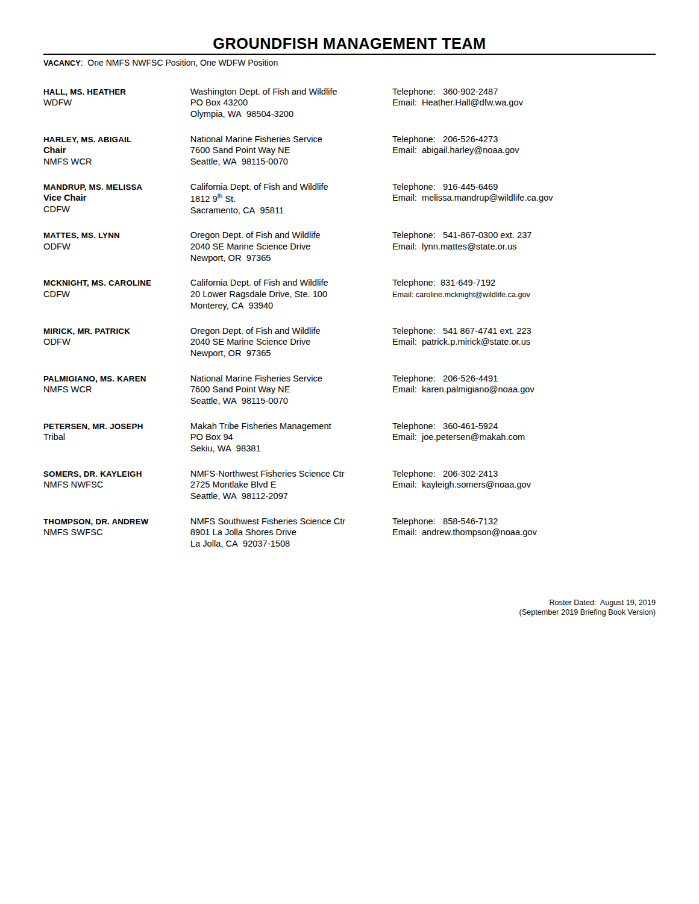Groundfish Management Team
Vacancy: One NMFS NWFSC Position, One WDFW Position
| Hall, Ms. Heather WDFW | Washington Dept. of Fish and Wildlife PO Box 43200 Olympia, WA 98504-3200 | Telephone: 360-902-2487 Email: Heather.Hall@dfw.wa.gov |
| Harley, Ms. Abigail Chair NMFS WCR | National Marine Fisheries Service 7600 Sand Point Way NE Seattle, WA 98115-0070 | Telephone: 206-526-4273 Email: abigail.harley@noaa.gov |
| Mandrup, Ms. Melissa Vice Chair CDFW | California Dept. of Fish and Wildlife 1812 9 th St. Sacramento, CA 95811 | Telephone: 916-445-6469 Email: melissa.mandrup@wildlife.ca.gov |
| Mattes, Ms. Lynn ODFW | Oregon Dept. of Fish and Wildlife 2040 SE Marine Science Drive Newport, OR 97365 | Telephone: 541-867-0300 ext. 237 Email: lynn.mattes@state.or.us |
| McKnight, Ms. Caroline CDFW | California Dept. of Fish and Wildlife 20 Lower Ragsdale Drive, Ste. 100 Monterey, CA 93940 | Telephone: 831-649-7192 Email: caroline.mcknight@wildlife.ca.gov |
| Mirick, Mr. Patrick ODFW | Oregon Dept. of Fish and Wildlife 2040 SE Marine Science Drive Newport, OR 97365 | Telephone: 541 867-4741 ext. 223 Email: patrick.p.mirick@state.or.us |
| Palmigiano, Ms. Karen NMFS WCR | National Marine Fisheries Service 7600 Sand Point Way NE Seattle, WA 98115-0070 | Telephone: 206-526-4491 Email: karen.palmigiano@noaa.gov |
| Petersen, Mr. Joseph Tribal | Makah Tribe Fisheries Management PO Box 94 Sekiu, WA 98381 | Telephone: 360-461-5924 Email: joe.petersen@makah.com |
| Somers, Dr. Kayleigh NMFS NWFSC | NMFS-Northwest Fisheries Science Ctr 2725 Montlake Blvd E Seattle, WA 98112-2097 | Telephone: 206-302-2413 Email: kayleigh.somers@noaa.gov |
| Thompson, Dr. Andrew NMFS SWFSC | NMFS Southwest Fisheries Science Ctr 8901 La Jolla Shores Drive La Jolla, CA 92037-1508 | Telephone: 858-546-7132 Email: andrew.thompson@noaa.gov |
Roster Dated: August 19, 2019
(September 2019 Briefing Book Version)